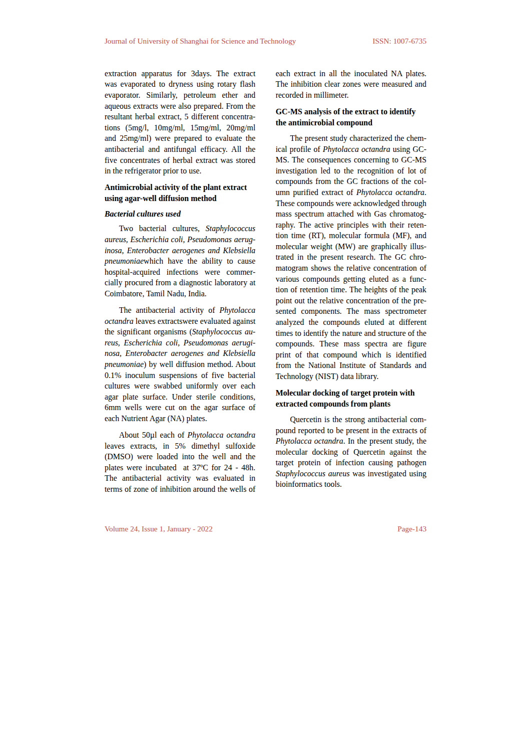Journal of University of Shanghai for Science and Technology ISSN: 1007-6735
extraction apparatus for 3days. The extract was evaporated to dryness using rotary flash evaporator. Similarly, petroleum ether and aqueous extracts were also prepared. From the resultant herbal extract, 5 different concentrations (5mg/l, 10mg/ml, 15mg/ml, 20mg/ml and 25mg/ml) were prepared to evaluate the antibacterial and antifungal efficacy. All the five concentrates of herbal extract was stored in the refrigerator prior to use.
Antimicrobial activity of the plant extract using agar-well diffusion method
Bacterial cultures used
Two bacterial cultures, Staphylococcus aureus, Escherichia coli, Pseudomonas aeruginosa, Enterobacter aerogenes and Klebsiella pneumoniaewhich have the ability to cause hospital-acquired infections were commercially procured from a diagnostic laboratory at Coimbatore, Tamil Nadu, India.
The antibacterial activity of Phytolacca octandra leaves extractswere evaluated against the significant organisms (Staphylococcus aureus, Escherichia coli, Pseudomonas aeruginosa, Enterobacter aerogenes and Klebsiella pneumoniae) by well diffusion method. About 0.1% inoculum suspensions of five bacterial cultures were swabbed uniformly over each agar plate surface. Under sterile conditions, 6mm wells were cut on the agar surface of each Nutrient Agar (NA) plates.
About 50µl each of Phytolacca octandra leaves extracts, in 5% dimethyl sulfoxide (DMSO) were loaded into the well and the plates were incubated at 37ºC for 24 - 48h. The antibacterial activity was evaluated in terms of zone of inhibition around the wells of each extract in all the inoculated NA plates. The inhibition clear zones were measured and recorded in millimeter.
GC-MS analysis of the extract to identify the antimicrobial compound
The present study characterized the chemical profile of Phytolacca octandra using GC-MS. The consequences concerning to GC-MS investigation led to the recognition of lot of compounds from the GC fractions of the column purified extract of Phytolacca octandra. These compounds were acknowledged through mass spectrum attached with Gas chromatography. The active principles with their retention time (RT), molecular formula (MF), and molecular weight (MW) are graphically illustrated in the present research. The GC chromatogram shows the relative concentration of various compounds getting eluted as a function of retention time. The heights of the peak point out the relative concentration of the presented components. The mass spectrometer analyzed the compounds eluted at different times to identify the nature and structure of the compounds. These mass spectra are figure print of that compound which is identified from the National Institute of Standards and Technology (NIST) data library.
Molecular docking of target protein with extracted compounds from plants
Quercetin is the strong antibacterial compound reported to be present in the extracts of Phytolacca octandra. In the present study, the molecular docking of Quercetin against the target protein of infection causing pathogen Staphylococcus aureus was investigated using bioinformatics tools.
Volume 24, Issue 1, January - 2022 Page-143